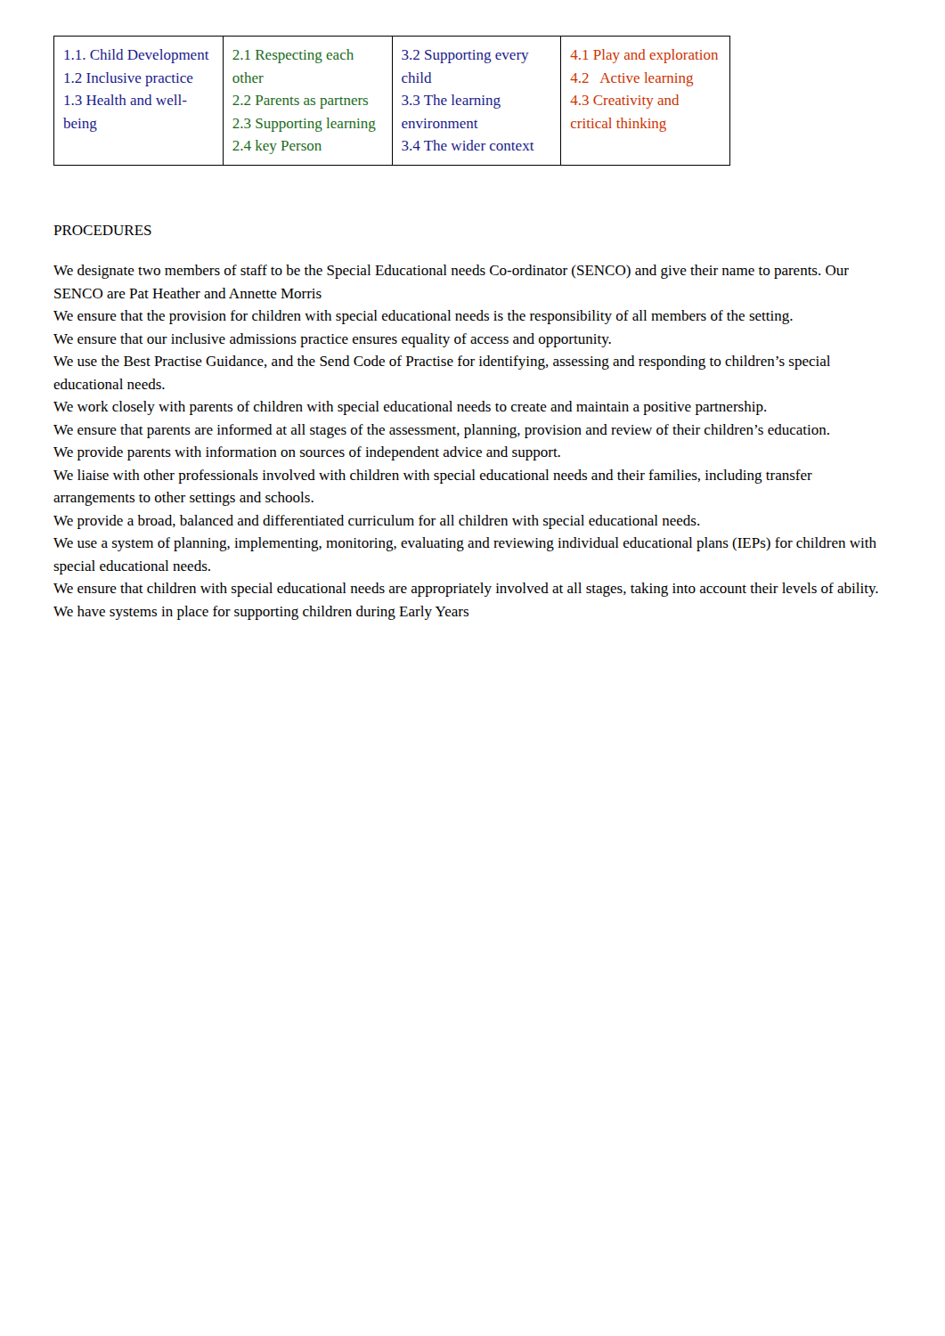| 1.1. Child Development 1.2 Inclusive practice 1.3 Health and well- being | 2.1 Respecting each other 2.2 Parents as partners 2.3 Supporting learning 2.4 key Person | 3.2 Supporting every child 3.3 The learning environment 3.4 The wider context | 4.1 Play and exploration 4.2 Active learning 4.3 Creativity and critical thinking |
PROCEDURES
We designate two members of staff to be the Special Educational needs Co-ordinator (SENCO) and give their name to parents. Our SENCO are Pat Heather and Annette Morris
We ensure that the provision for children with special educational needs is the responsibility of all members of the setting.
We ensure that our inclusive admissions practice ensures equality of access and opportunity.
We use the Best Practise Guidance, and the Send Code of Practise for identifying, assessing and responding to children’s special educational needs.
We work closely with parents of children with special educational needs to create and maintain a positive partnership.
We ensure that parents are informed at all stages of the assessment, planning, provision and review of their children’s education.
We provide parents with information on sources of independent advice and support.
We liaise with other professionals involved with children with special educational needs and their families, including transfer arrangements to other settings and schools.
We provide a broad, balanced and differentiated curriculum for all children with special educational needs.
We use a system of planning, implementing, monitoring, evaluating and reviewing individual educational plans (IEPs) for children with special educational needs.
We ensure that children with special educational needs are appropriately involved at all stages, taking into account their levels of ability.
We have systems in place for supporting children during Early Years